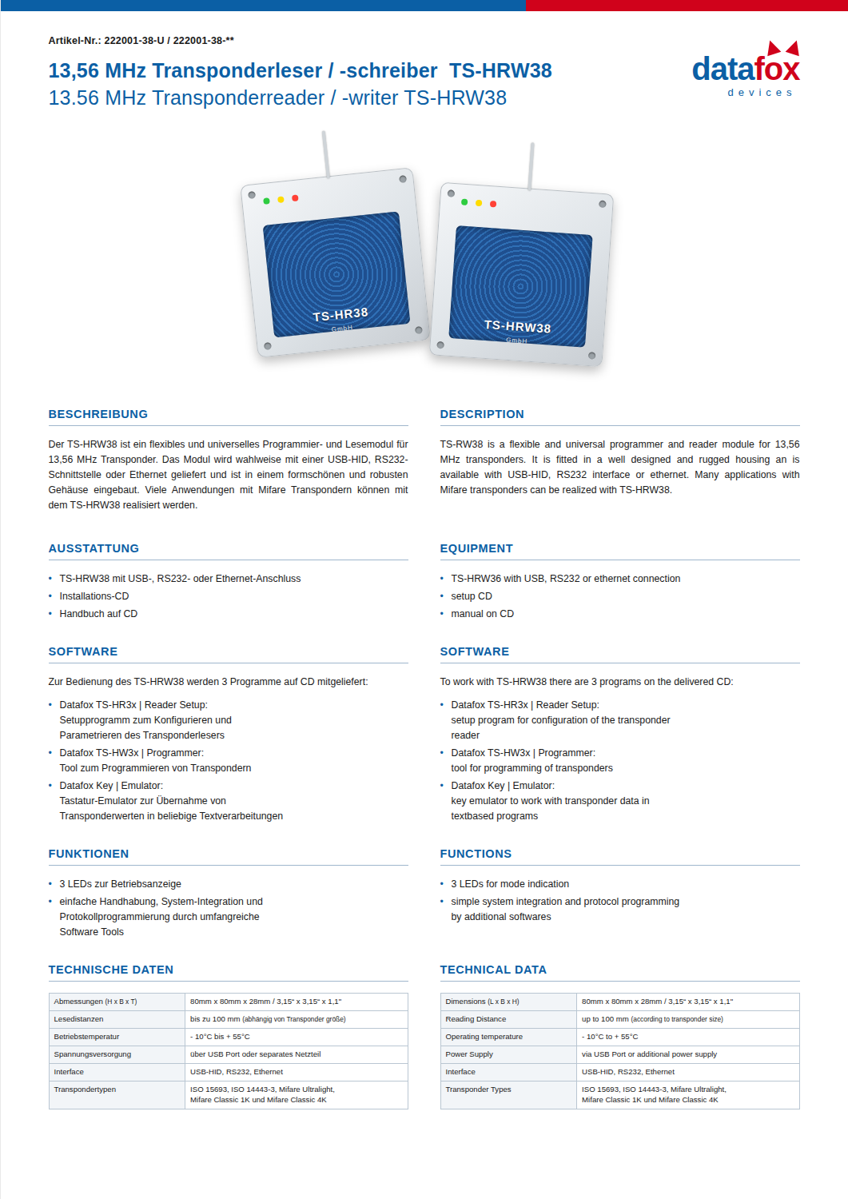Artikel-Nr.: 222001-38-U / 222001-38-**
13,56 MHz Transponderleser / -schreiber TS-HRW38 13.56 MHz Transponderreader / -writer TS-HRW38
datafox
devices
TS-HR38
GmbH
TS-HRW38
GmbH
Beschreibung
Der TS-HRW38 ist ein flexibles und universelles Programmier- und Lesemodul für 13,56 MHz Transponder. Das Modul wird wahlweise mit einer USB-HID, RS232-Schnittstelle oder Ethernet geliefert und ist in einem formschönen und robusten Gehäuse eingebaut. Viele Anwendungen mit Mifare Transpondern können mit dem TS-HRW38 realisiert werden.
Description
TS-RW38 is a flexible and universal programmer and reader module for 13,56 MHz transponders. It is fitted in a well designed and rugged housing an is available with USB-HID, RS232 interface or ethernet. Many applications with Mifare transponders can be realized with TS-HRW38.
Ausstattung
TS-HRW38 mit USB-, RS232- oder Ethernet-Anschluss
Installations-CD
Handbuch auf CD
Equipment
TS-HRW36 with USB, RS232 or ethernet connection
setup CD
manual on CD
Software
Zur Bedienung des TS-HRW38 werden 3 Programme auf CD mitgeliefert:
Datafox TS-HR3x | Reader Setup:
Setupprogramm zum Konfigurieren und
Parametrieren des Transponderlesers
Datafox TS-HW3x | Programmer:
Tool zum Programmieren von Transpondern
Datafox Key | Emulator:
Tastatur-Emulator zur Übernahme von
Transponderwerten in beliebige Textverarbeitungen
Software
To work with TS-HRW38 there are 3 programs on the delivered CD:
Datafox TS-HR3x | Reader Setup:
setup program for configuration of the transponder
reader
Datafox TS-HW3x | Programmer:
tool for programming of transponders
Datafox Key | Emulator:
key emulator to work with transponder data in
textbased programs
Funktionen
3 LEDs zur Betriebsanzeige
einfache Handhabung, System-Integration und
Protokollprogrammierung durch umfangreiche
Software Tools
Functions
3 LEDs for mode indication
simple system integration and protocol programming
by additional softwares
Technische Daten
| Abmessungen (H x B x T) | 80mm x 80mm x 28mm / 3,15“ x 3,15“ x 1,1" |
| Lesedistanzen | bis zu 100 mm (abhängig von Transponder größe) |
| Betriebstemperatur | - 10°C bis + 55°C |
| Spannungsversorgung | über USB Port oder separates Netzteil |
| Interface | USB-HID, RS232, Ethernet |
| Transpondertypen | ISO 15693, ISO 14443-3, Mifare Ultralight, Mifare Classic 1K und Mifare Classic 4K |
Technical Data
| Dimensions (L x B x H) | 80mm x 80mm x 28mm / 3,15“ x 3,15“ x 1,1" |
| Reading Distance | up to 100 mm (according to transponder size) |
| Operating temperature | - 10°C to + 55°C |
| Power Supply | via USB Port or additional power supply |
| Interface | USB-HID, RS232, Ethernet |
| Transponder Types | ISO 15693, ISO 14443-3, Mifare Ultralight, Mifare Classic 1K und Mifare Classic 4K |